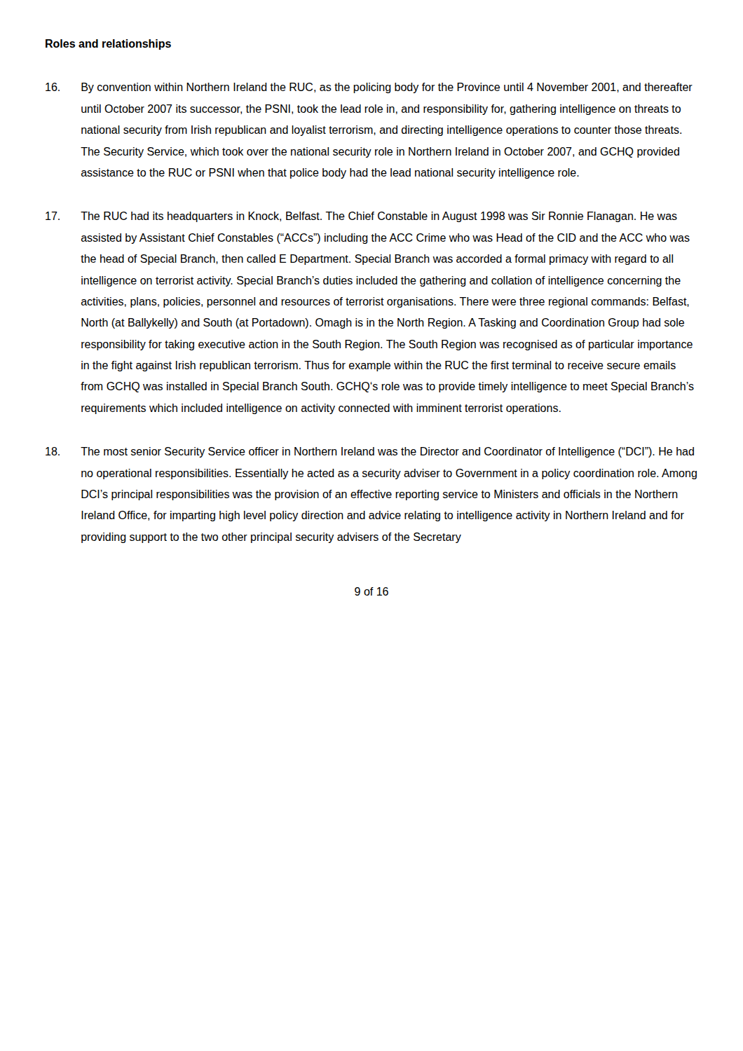Roles and relationships
16.
By convention within Northern Ireland the RUC, as the policing body for the Province until 4 November 2001, and thereafter until October 2007 its successor, the PSNI, took the lead role in, and responsibility for, gathering intelligence on threats to national security from Irish republican and loyalist terrorism, and directing intelligence operations to counter those threats. The Security Service, which took over the national security role in Northern Ireland in October 2007, and GCHQ provided assistance to the RUC or PSNI when that police body had the lead national security intelligence role.
17.
The RUC had its headquarters in Knock, Belfast. The Chief Constable in August 1998 was Sir Ronnie Flanagan. He was assisted by Assistant Chief Constables (“ACCs”) including the ACC Crime who was Head of the CID and the ACC who was the head of Special Branch, then called E Department. Special Branch was accorded a formal primacy with regard to all intelligence on terrorist activity. Special Branch’s duties included the gathering and collation of intelligence concerning the activities, plans, policies, personnel and resources of terrorist organisations. There were three regional commands: Belfast, North (at Ballykelly) and South (at Portadown). Omagh is in the North Region. A Tasking and Coordination Group had sole responsibility for taking executive action in the South Region. The South Region was recognised as of particular importance in the fight against Irish republican terrorism. Thus for example within the RUC the first terminal to receive secure emails from GCHQ was installed in Special Branch South. GCHQ‘s role was to provide timely intelligence to meet Special Branch’s requirements which included intelligence on activity connected with imminent terrorist operations.
18.
The most senior Security Service officer in Northern Ireland was the Director and Coordinator of Intelligence (“DCI”). He had no operational responsibilities. Essentially he acted as a security adviser to Government in a policy coordination role. Among DCI’s principal responsibilities was the provision of an effective reporting service to Ministers and officials in the Northern Ireland Office, for imparting high level policy direction and advice relating to intelligence activity in Northern Ireland and for providing support to the two other principal security advisers of the Secretary
9 of 16